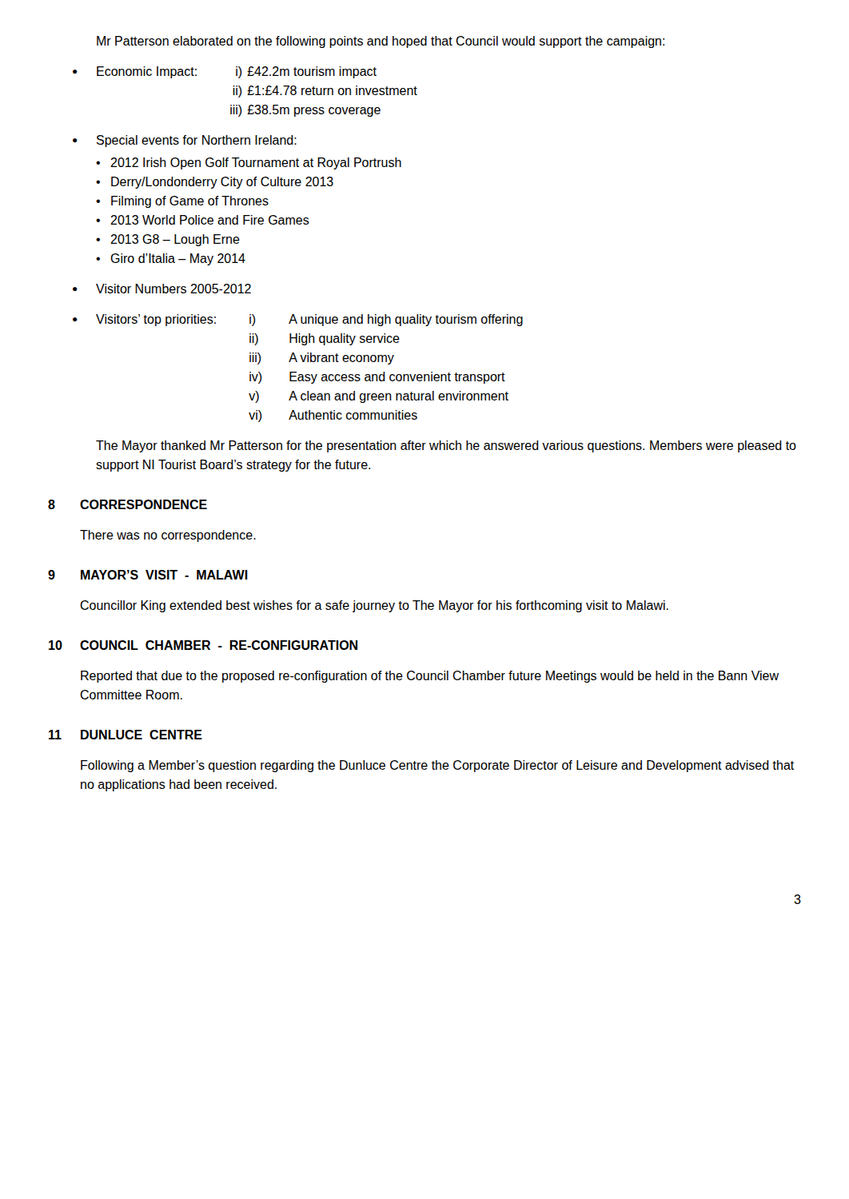Mr Patterson elaborated on the following points and hoped that Council would support the campaign:
| Economic Impact: | i) | £42.2m tourism impact |
| | ii) | £1:£4.78 return on investment |
| | iii) | £38.5m press coverage |
Special events for Northern Ireland:
2012 Irish Open Golf Tournament at Royal Portrush
Derry/Londonderry City of Culture 2013
Filming of Game of Thrones
2013 World Police and Fire Games
2013 G8 – Lough Erne
Giro d’Italia – May 2014
Visitor Numbers 2005-2012
| Visitors’ top priorities: | i) | A unique and high quality tourism offering |
| | ii) | High quality service |
| | iii) | A vibrant economy |
| | iv) | Easy access and convenient transport |
| | v) | A clean and green natural environment |
| | vi) | Authentic communities |
The Mayor thanked Mr Patterson for the presentation after which he answered various questions. Members were pleased to support NI Tourist Board’s strategy for the future.
8 Correspondence
There was no correspondence.
9 Mayor’s Visit - Malawi
Councillor King extended best wishes for a safe journey to The Mayor for his forthcoming visit to Malawi.
10 Council Chamber - Re-configuration
Reported that due to the proposed re-configuration of the Council Chamber future Meetings would be held in the Bann View Committee Room.
11 Dunluce Centre
Following a Member’s question regarding the Dunluce Centre the Corporate Director of Leisure and Development advised that no applications had been received.
3